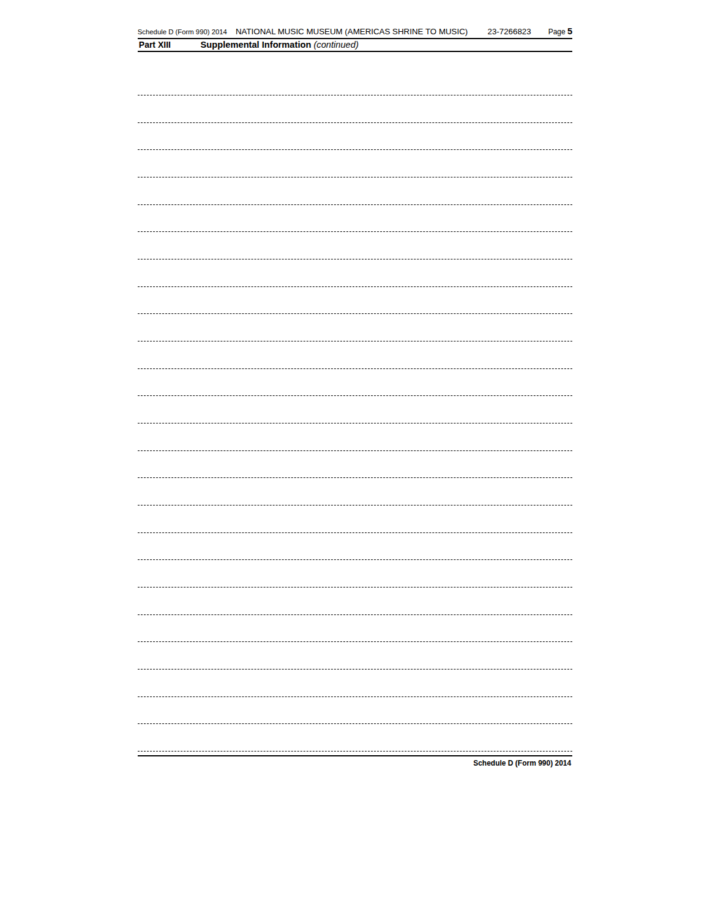Schedule D (Form 990) 2014
NATIONAL MUSIC MUSEUM (AMERICAS SHRINE TO MUSIC)
23-7266823
Page 5
Part XIII
Supplemental Information (continued)
Schedule D (Form 990) 2014